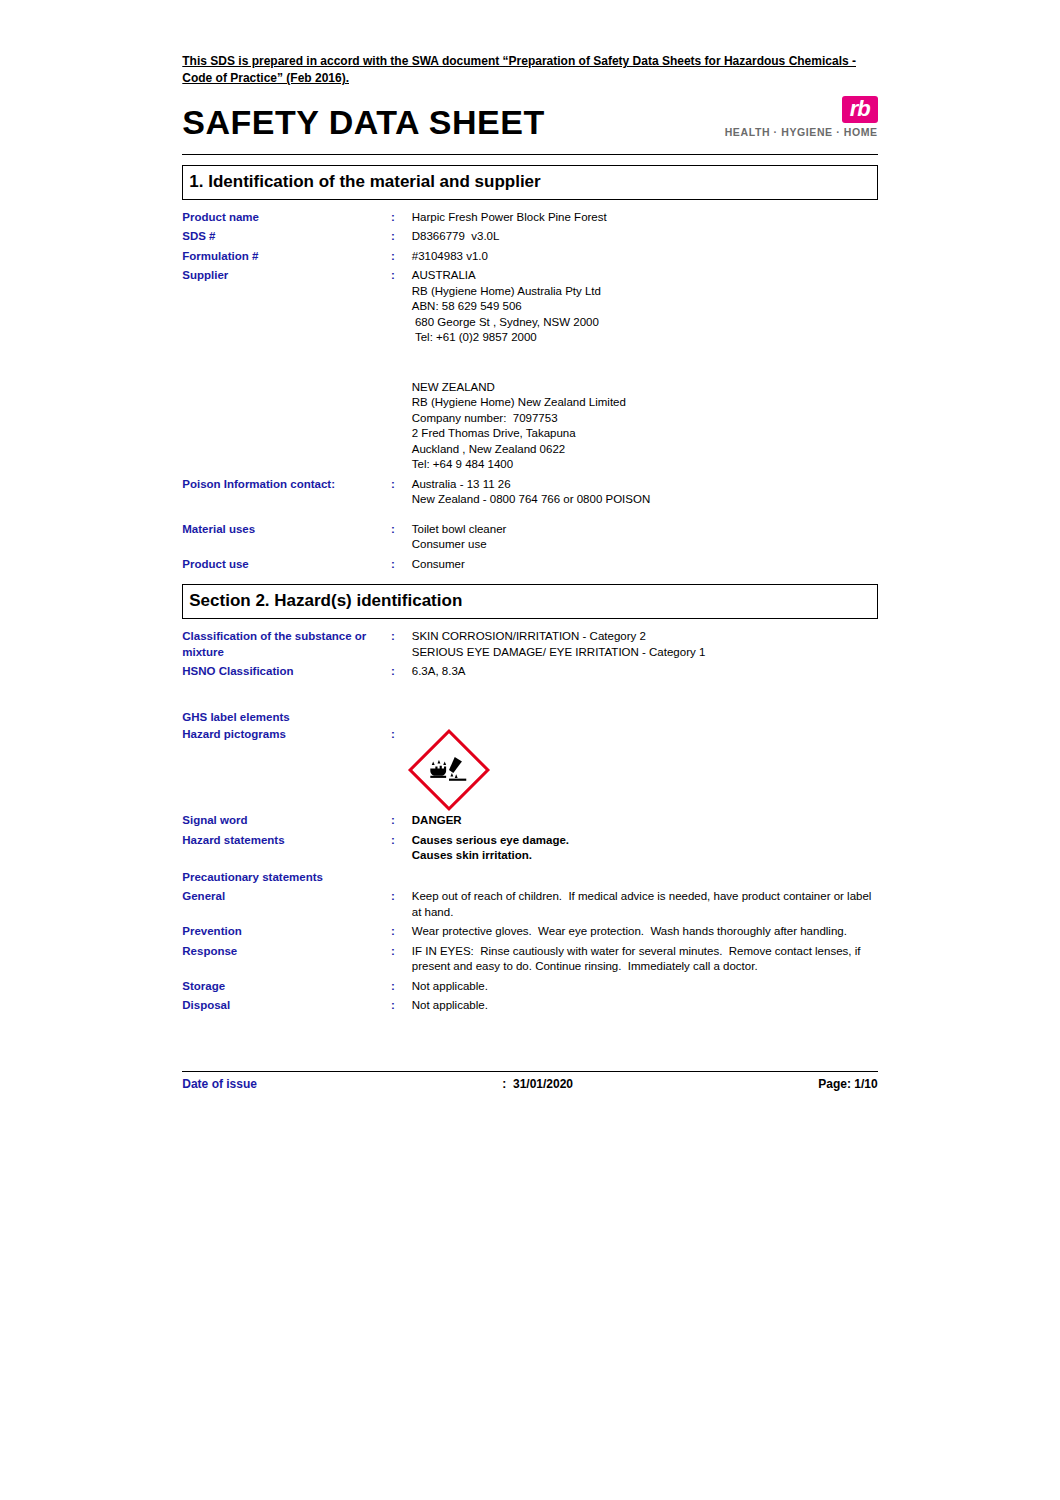This SDS is prepared in accord with the SWA document “Preparation of Safety Data Sheets for Hazardous Chemicals - Code of Practice” (Feb 2016).
SAFETY DATA SHEET
rb
HEALTH · HYGIENE · HOME
1. Identification of the material and supplier
| Product name | : | Harpic Fresh Power Block Pine Forest |
| SDS # | : | D8366779 v3.0L |
| Formulation # | : | #3104983 v1.0 |
| Supplier | : | AUSTRALIA RB (Hygiene Home) Australia Pty Ltd ABN: 58 629 549 506 680 George St , Sydney, NSW 2000 Tel: +61 (0)2 9857 2000 NEW ZEALAND RB (Hygiene Home) New Zealand Limited Company number: 7097753 2 Fred Thomas Drive, Takapuna Auckland , New Zealand 0622 Tel: +64 9 484 1400 |
| Poison Information contact: | : | Australia - 13 11 26 New Zealand - 0800 764 766 or 0800 POISON |
| Material uses | : | Toilet bowl cleaner Consumer use |
| Product use | : | Consumer |
Section 2. Hazard(s) identification
| Classification of the substance or mixture | : | SKIN CORROSION/IRRITATION - Category 2 SERIOUS EYE DAMAGE/ EYE IRRITATION - Category 1 |
| HSNO Classification | : | 6.3A, 8.3A |
| GHS label elements | | |
| Hazard pictograms | : | |
| Signal word | : | DANGER |
| Hazard statements | : | Causes serious eye damage. Causes skin irritation. |
| Precautionary statements | | |
| General | : | Keep out of reach of children. If medical advice is needed, have product container or label at hand. |
| Prevention | : | Wear protective gloves. Wear eye protection. Wash hands thoroughly after handling. |
| Response | : | IF IN EYES: Rinse cautiously with water for several minutes. Remove contact lenses, if present and easy to do. Continue rinsing. Immediately call a doctor. |
| Storage | : | Not applicable. |
| Disposal | : | Not applicable. |
Date of issue : 31/01/2020 Page: 1/10